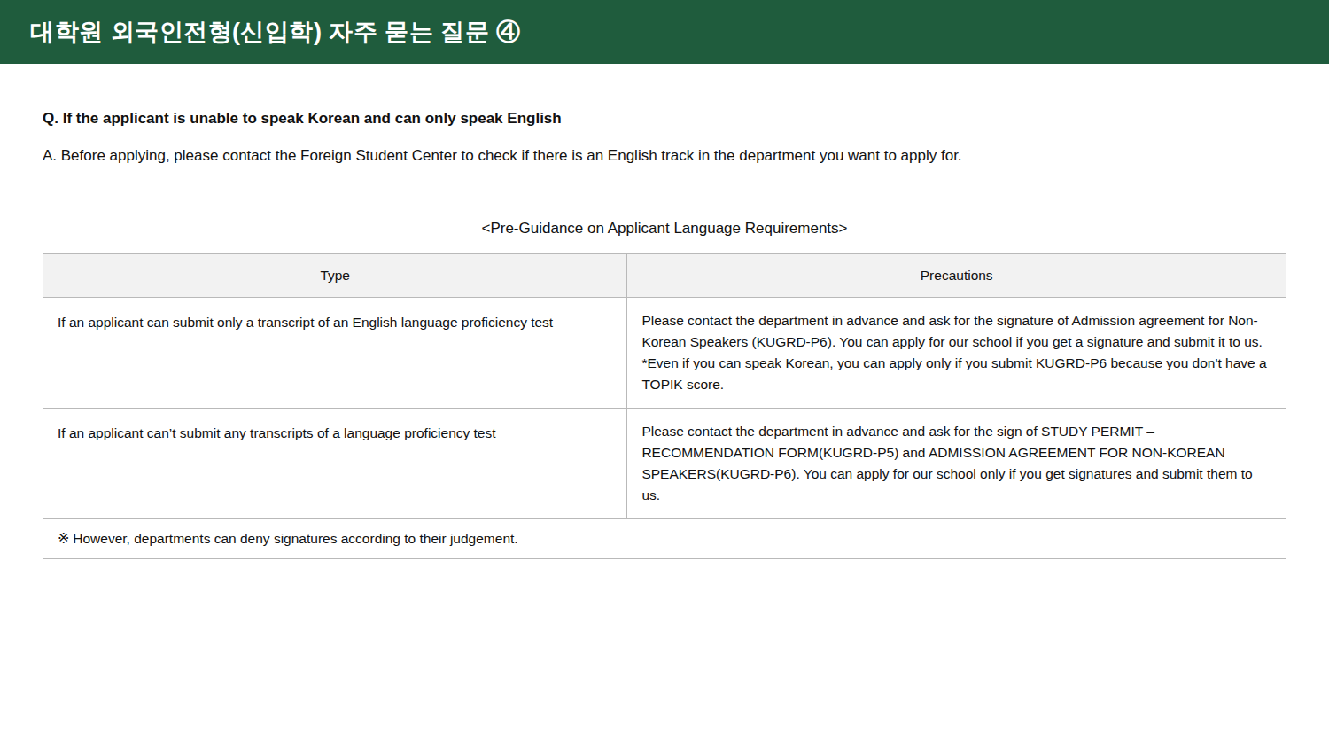대학원 외국인전형(신입학) 자주 묻는 질문 ④
Q. If the applicant is unable to speak Korean and can only speak English
A. Before applying, please contact the Foreign Student Center to check if there is an English track in the department you want to apply for.
<Pre-Guidance on Applicant Language Requirements>
| Type | Precautions |
| --- | --- |
| If an applicant can submit only a transcript of an English language proficiency test | Please contact the department in advance and ask for the signature of Admission agreement for Non-Korean Speakers (KUGRD-P6). You can apply for our school if you get a signature and submit it to us. *Even if you can speak Korean, you can apply only if you submit KUGRD-P6 because you don't have a TOPIK score. |
| If an applicant can’t submit any transcripts of a language proficiency test | Please contact the department in advance and ask for the sign of STUDY PERMIT – RECOMMENDATION FORM(KUGRD-P5) and ADMISSION AGREEMENT FOR NON-KOREAN SPEAKERS(KUGRD-P6). You can apply for our school only if you get signatures and submit them to us. |
| ※ However, departments can deny signatures according to their judgement. |